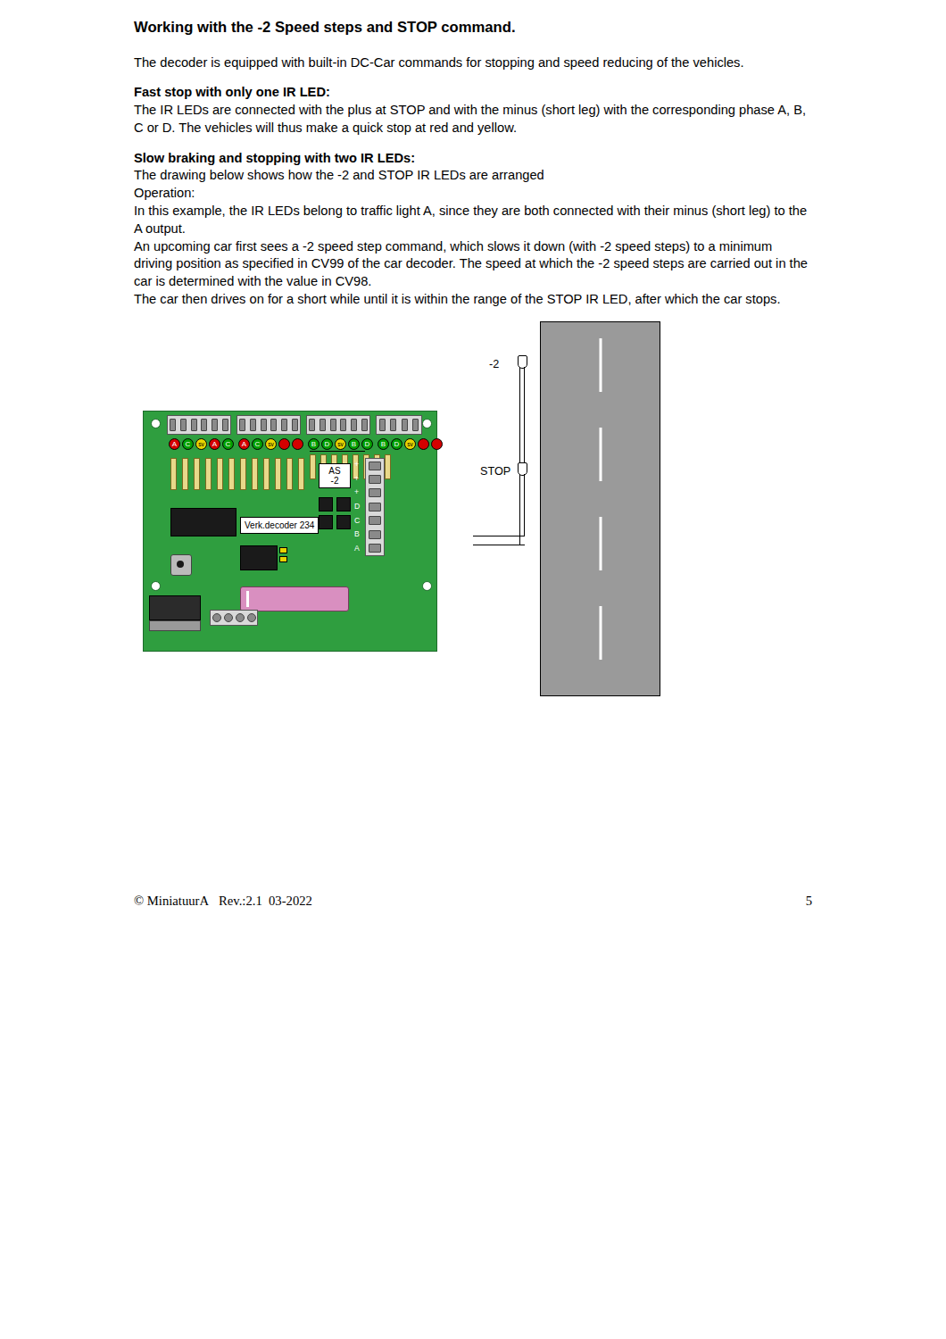Working with the -2 Speed steps and STOP command.
The decoder is equipped with built-in DC-Car commands for stopping and speed reducing of the vehicles.
Fast stop with only one IR LED:
The IR LEDs are connected with the plus at STOP and with the minus (short leg) with the corresponding phase A, B, C or D. The vehicles will thus make a quick stop at red and yellow.
Slow braking and stopping with two IR LEDs:
The drawing below shows how the -2 and STOP IR LEDs are arranged
Operation:
In this example, the IR LEDs belong to traffic light A, since they are both connected with their minus (short leg) to the A output.
An upcoming car first sees a -2 speed step command, which slows it down (with -2 speed steps) to a minimum driving position as specified in CV99 of the car decoder. The speed at which the -2 speed steps are carried out in the car is determined with the value in CV98.
The car then drives on for a short while until it is within the range of the STOP IR LED, after which the car stops.
-2
STOP
A
C
sv
A
C
A
C
sv
B
D
sv
B
D
B
D
sv
Verk.decoder 234
AS
-2
+
+
+
D
C
B
A
© MiniatuurA Rev.:2.1 03-2022
5